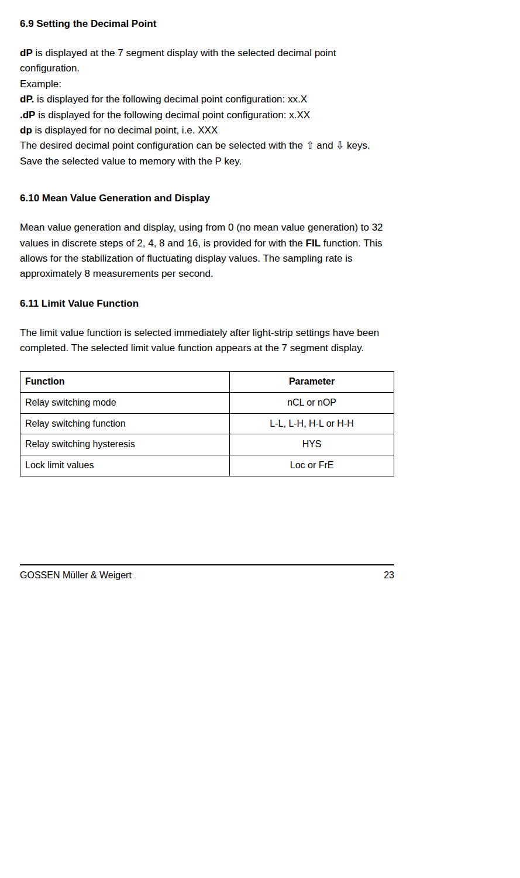6.9 Setting the Decimal Point
dP is displayed at the 7 segment display with the selected decimal point configuration.
Example:
dP. is displayed for the following decimal point configuration: xx.X
.dP is displayed for the following decimal point configuration: x.XX
dp is displayed for no decimal point, i.e. XXX
The desired decimal point configuration can be selected with the ⇧ and ⇩ keys. Save the selected value to memory with the P key.
6.10 Mean Value Generation and Display
Mean value generation and display, using from 0 (no mean value generation) to 32 values in discrete steps of 2, 4, 8 and 16, is provided for with the FIL function. This allows for the stabilization of fluctuating display values. The sampling rate is approximately 8 measurements per second.
6.11 Limit Value Function
The limit value function is selected immediately after light-strip settings have been completed. The selected limit value function appears at the 7 segment display.
| Function | Parameter |
| --- | --- |
| Relay switching mode | nCL or nOP |
| Relay switching function | L-L, L-H, H-L or H-H |
| Relay switching hysteresis | HYS |
| Lock limit values | Loc or FrE |
GOSSEN Müller & Weigert 23